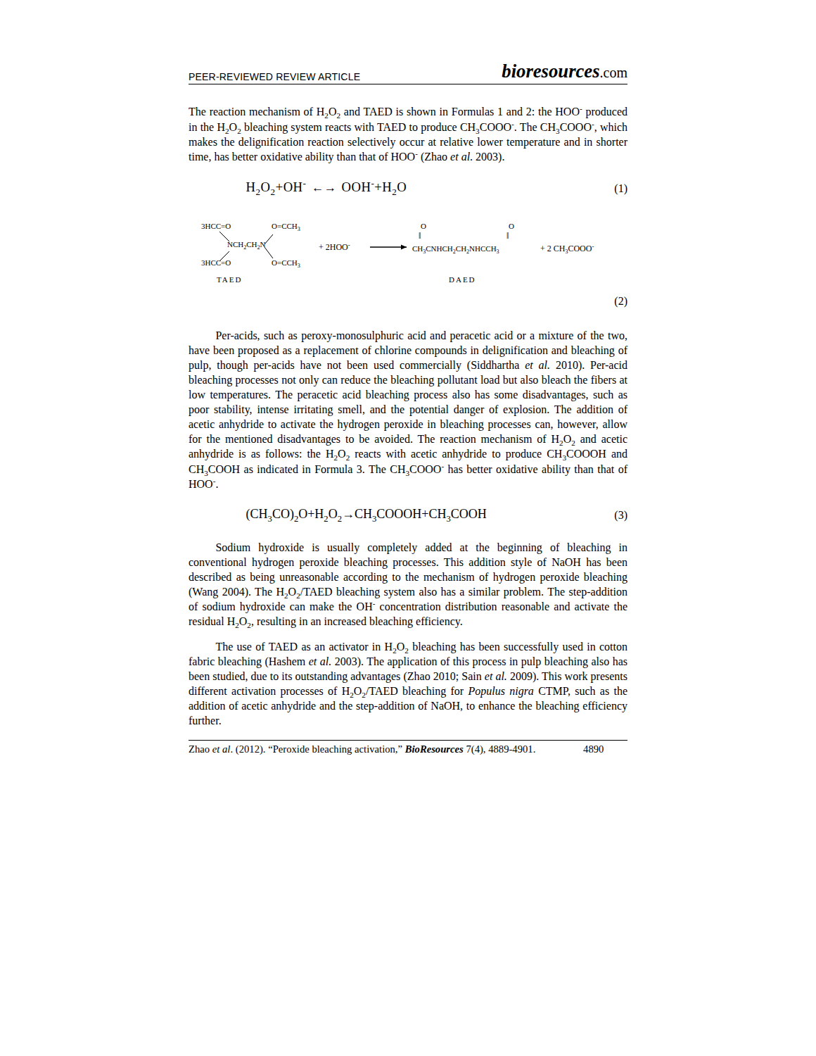PEER-REVIEWED REVIEW ARTICLE
bioresources.com
The reaction mechanism of H2O2 and TAED is shown in Formulas 1 and 2: the HOO- produced in the H2O2 bleaching system reacts with TAED to produce CH3COOO-. The CH3COOO-, which makes the delignification reaction selectively occur at relative lower temperature and in shorter time, has better oxidative ability than that of HOO- (Zhao et al. 2003).
H2O2+OH- ←→ OOH-+H2O
(1)
3HCC=O O=CCH3 NCH2CH2N 3HCC=O O=CCH3 TAED + 2HOO- O O ‖ ‖ CH3CNHCH2CH2NHCCH3 + 2 CH3COOO- DAED
(2)
Per-acids, such as peroxy-monosulphuric acid and peracetic acid or a mixture of the two, have been proposed as a replacement of chlorine compounds in delignification and bleaching of pulp, though per-acids have not been used commercially (Siddhartha et al. 2010). Per-acid bleaching processes not only can reduce the bleaching pollutant load but also bleach the fibers at low temperatures. The peracetic acid bleaching process also has some disadvantages, such as poor stability, intense irritating smell, and the potential danger of explosion. The addition of acetic anhydride to activate the hydrogen peroxide in bleaching processes can, however, allow for the mentioned disadvantages to be avoided. The reaction mechanism of H2O2 and acetic anhydride is as follows: the H2O2 reacts with acetic anhydride to produce CH3COOOH and CH3COOH as indicated in Formula 3. The CH3COOO- has better oxidative ability than that of HOO-.
(CH3CO)2O+H2O2→CH3COOOH+CH3COOH
(3)
Sodium hydroxide is usually completely added at the beginning of bleaching in conventional hydrogen peroxide bleaching processes. This addition style of NaOH has been described as being unreasonable according to the mechanism of hydrogen peroxide bleaching (Wang 2004). The H2O2/TAED bleaching system also has a similar problem. The step-addition of sodium hydroxide can make the OH- concentration distribution reasonable and activate the residual H2O2, resulting in an increased bleaching efficiency.
The use of TAED as an activator in H2O2 bleaching has been successfully used in cotton fabric bleaching (Hashem et al. 2003). The application of this process in pulp bleaching also has been studied, due to its outstanding advantages (Zhao 2010; Sain et al. 2009). This work presents different activation processes of H2O2/TAED bleaching for Populus nigra CTMP, such as the addition of acetic anhydride and the step-addition of NaOH, to enhance the bleaching efficiency further.
Zhao et al. (2012). “Peroxide bleaching activation,” BioResources 7(4), 4889-4901.
4890